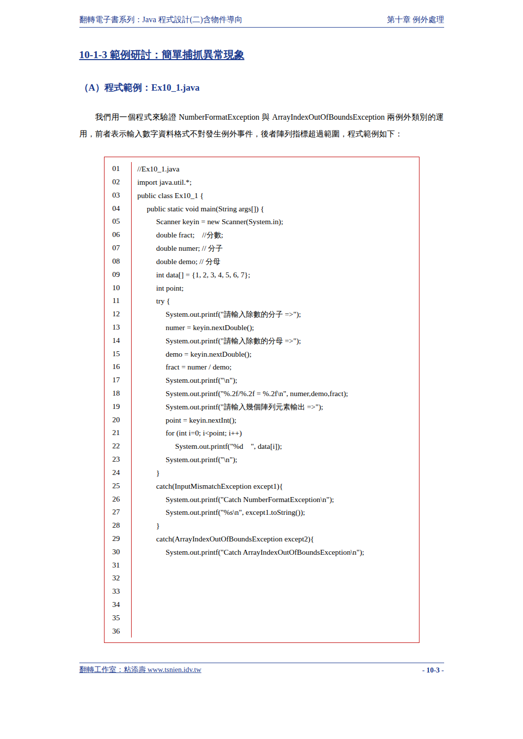翻轉電子書系列：Java 程式設計(二)含物件導向
第十章 例外處理
10-1-3 範例研討：簡單捕抓異常現象
（A）程式範例：Ex10_1.java
我們用一個程式來驗證 NumberFormatException 與 ArrayIndexOutOfBoundsException 兩例外類別的運用，前者表示輸入數字資料格式不對發生例外事件，後者陣列指標超過範圍，程式範例如下：
| 01 02 03 04 05 06 07 08 09 10 11 12 13 14 15 16 17 18 19 20 21 22 23 24 25 26 27 28 29 30 31 32 33 34 35 36 | //Ex10_1.java import java.util.*; public class Ex10_1 { public static void main(String args[]) { Scanner keyin = new Scanner(System.in); double fract; // 分數 ; double numer; // 分子 double demo; // 分母 int data[] = {1, 2, 3, 4, 5, 6, 7}; int point; try { System.out.printf(" 請輸入除數的分子 =>"); numer = keyin.nextDouble(); System.out.printf(" 請輸入除數的分母 =>"); demo = keyin.nextDouble(); fract = numer / demo; System.out.printf("\n"); System.out.printf("%.2f/%.2f = %.2f\n", numer,demo,fract); System.out.printf(" 請輸入幾個陣列元素輸出 =>"); point = keyin.nextInt(); for (int i=0; i<point; i++) System.out.printf("%d ", data[i]); System.out.printf("\n"); } catch(InputMismatchException except1){ System.out.printf("Catch NumberFormatException\n"); System.out.printf("%s\n", except1.toString()); } catch(ArrayIndexOutOfBoundsException except2){ System.out.printf("Catch ArrayIndexOutOfBoundsException\n"); |
翻轉工作室：粘添壽 www.tsnien.idv.tw
- 10-3 -